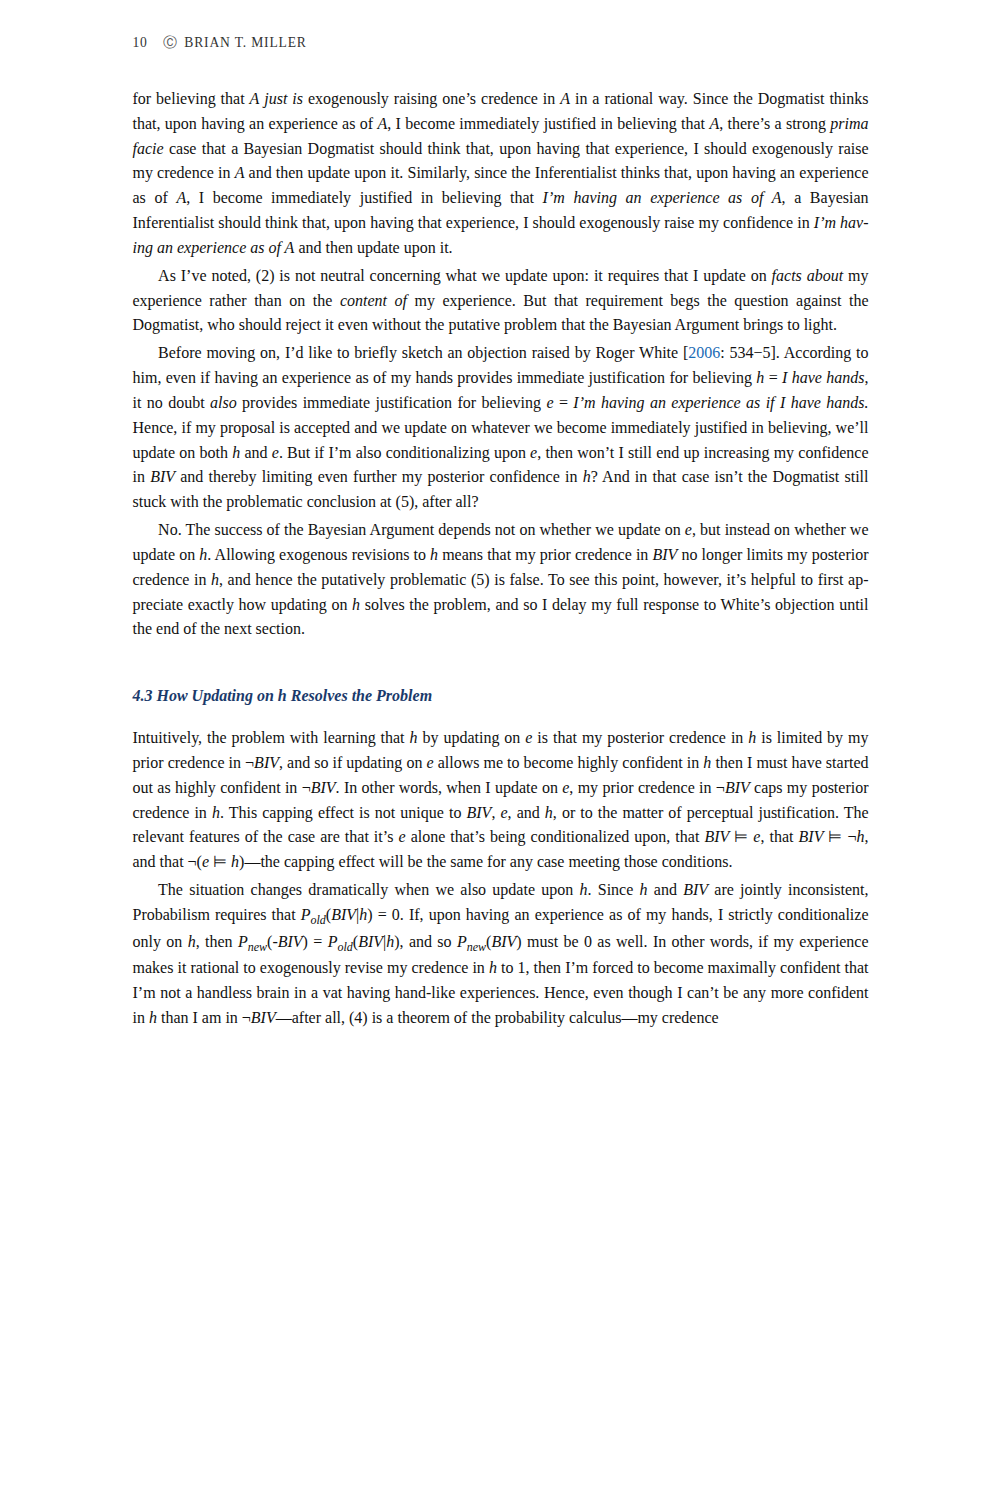10ⒸBRIAN T. MILLER
for believing that A just is exogenously raising one’s credence in A in a rational way. Since the Dogmatist thinks that, upon having an experience as of A, I become immediately justified in believing that A, there’s a strong prima facie case that a Bayesian Dogmatist should think that, upon having that experience, I should exogenously raise my credence in A and then update upon it. Similarly, since the Inferentialist thinks that, upon having an experience as of A, I become immediately justified in believing that I’m having an experience as of A, a Bayesian Inferentialist should think that, upon having that experience, I should exogenously raise my confidence in I’m having an experience as of A and then update upon it.
As I’ve noted, (2) is not neutral concerning what we update upon: it requires that I update on facts about my experience rather than on the content of my experience. But that requirement begs the question against the Dogmatist, who should reject it even without the putative problem that the Bayesian Argument brings to light.
Before moving on, I’d like to briefly sketch an objection raised by Roger White [2006: 534−5]. According to him, even if having an experience as of my hands provides immediate justification for believing h = I have hands, it no doubt also provides immediate justification for believing e = I’m having an experience as if I have hands. Hence, if my proposal is accepted and we update on whatever we become immediately justified in believing, we’ll update on both h and e. But if I’m also conditionalizing upon e, then won’t I still end up increasing my confidence in BIV and thereby limiting even further my posterior confidence in h? And in that case isn’t the Dogmatist still stuck with the problematic conclusion at (5), after all?
No. The success of the Bayesian Argument depends not on whether we update on e, but instead on whether we update on h. Allowing exogenous revisions to h means that my prior credence in BIV no longer limits my posterior credence in h, and hence the putatively problematic (5) is false. To see this point, however, it’s helpful to first appreciate exactly how updating on h solves the problem, and so I delay my full response to White’s objection until the end of the next section.
4.3 How Updating on h Resolves the Problem
Intuitively, the problem with learning that h by updating on e is that my posterior credence in h is limited by my prior credence in ¬BIV, and so if updating on e allows me to become highly confident in h then I must have started out as highly confident in ¬BIV. In other words, when I update on e, my prior credence in ¬BIV caps my posterior credence in h. This capping effect is not unique to BIV, e, and h, or to the matter of perceptual justification. The relevant features of the case are that it’s e alone that’s being conditionalized upon, that BIV ⊨ e, that BIV ⊨ ¬h, and that ¬(e ⊨ h)—the capping effect will be the same for any case meeting those conditions.
The situation changes dramatically when we also update upon h. Since h and BIV are jointly inconsistent, Probabilism requires that Pold(BIV|h) = 0. If, upon having an experience as of my hands, I strictly conditionalize only on h, then Pnew(‑BIV) = Pold(BIV|h), and so Pnew(BIV) must be 0 as well. In other words, if my experience makes it rational to exogenously revise my credence in h to 1, then I’m forced to become maximally confident that I’m not a handless brain in a vat having hand-like experiences. Hence, even though I can’t be any more confident in h than I am in ¬BIV—after all, (4) is a theorem of the probability calculus—my credence